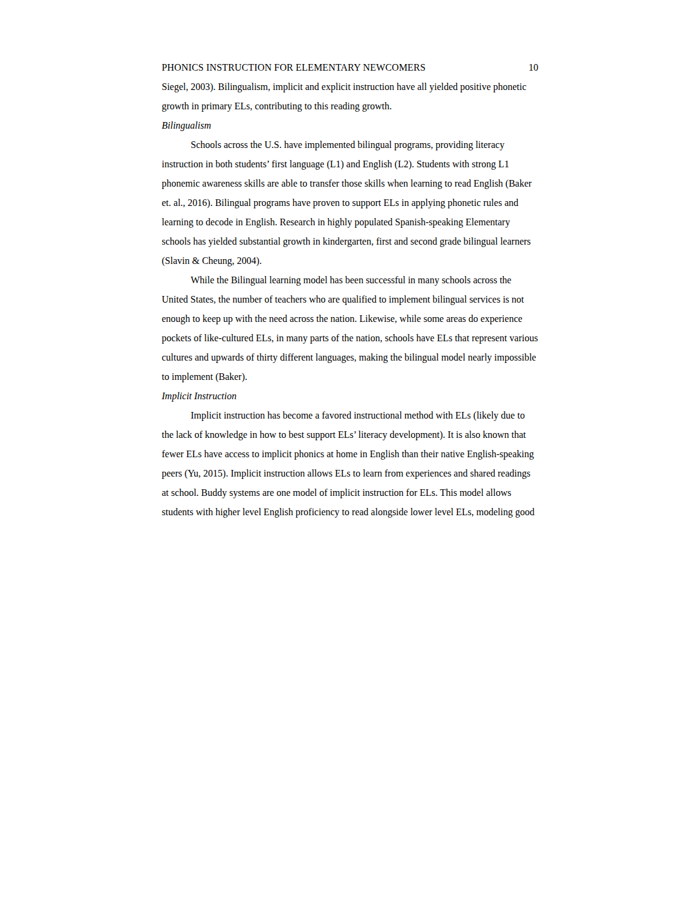Phonics Instruction for Elementary Newcomers 10
Siegel, 2003). Bilingualism, implicit and explicit instruction have all yielded positive phonetic growth in primary ELs, contributing to this reading growth.
Bilingualism
Schools across the U.S. have implemented bilingual programs, providing literacy instruction in both students’ first language (L1) and English (L2). Students with strong L1 phonemic awareness skills are able to transfer those skills when learning to read English (Baker et. al., 2016). Bilingual programs have proven to support ELs in applying phonetic rules and learning to decode in English. Research in highly populated Spanish-speaking Elementary schools has yielded substantial growth in kindergarten, first and second grade bilingual learners (Slavin & Cheung, 2004).
While the Bilingual learning model has been successful in many schools across the United States, the number of teachers who are qualified to implement bilingual services is not enough to keep up with the need across the nation. Likewise, while some areas do experience pockets of like-cultured ELs, in many parts of the nation, schools have ELs that represent various cultures and upwards of thirty different languages, making the bilingual model nearly impossible to implement (Baker).
Implicit Instruction
Implicit instruction has become a favored instructional method with ELs (likely due to the lack of knowledge in how to best support ELs’ literacy development). It is also known that fewer ELs have access to implicit phonics at home in English than their native English-speaking peers (Yu, 2015). Implicit instruction allows ELs to learn from experiences and shared readings at school. Buddy systems are one model of implicit instruction for ELs. This model allows students with higher level English proficiency to read alongside lower level ELs, modeling good